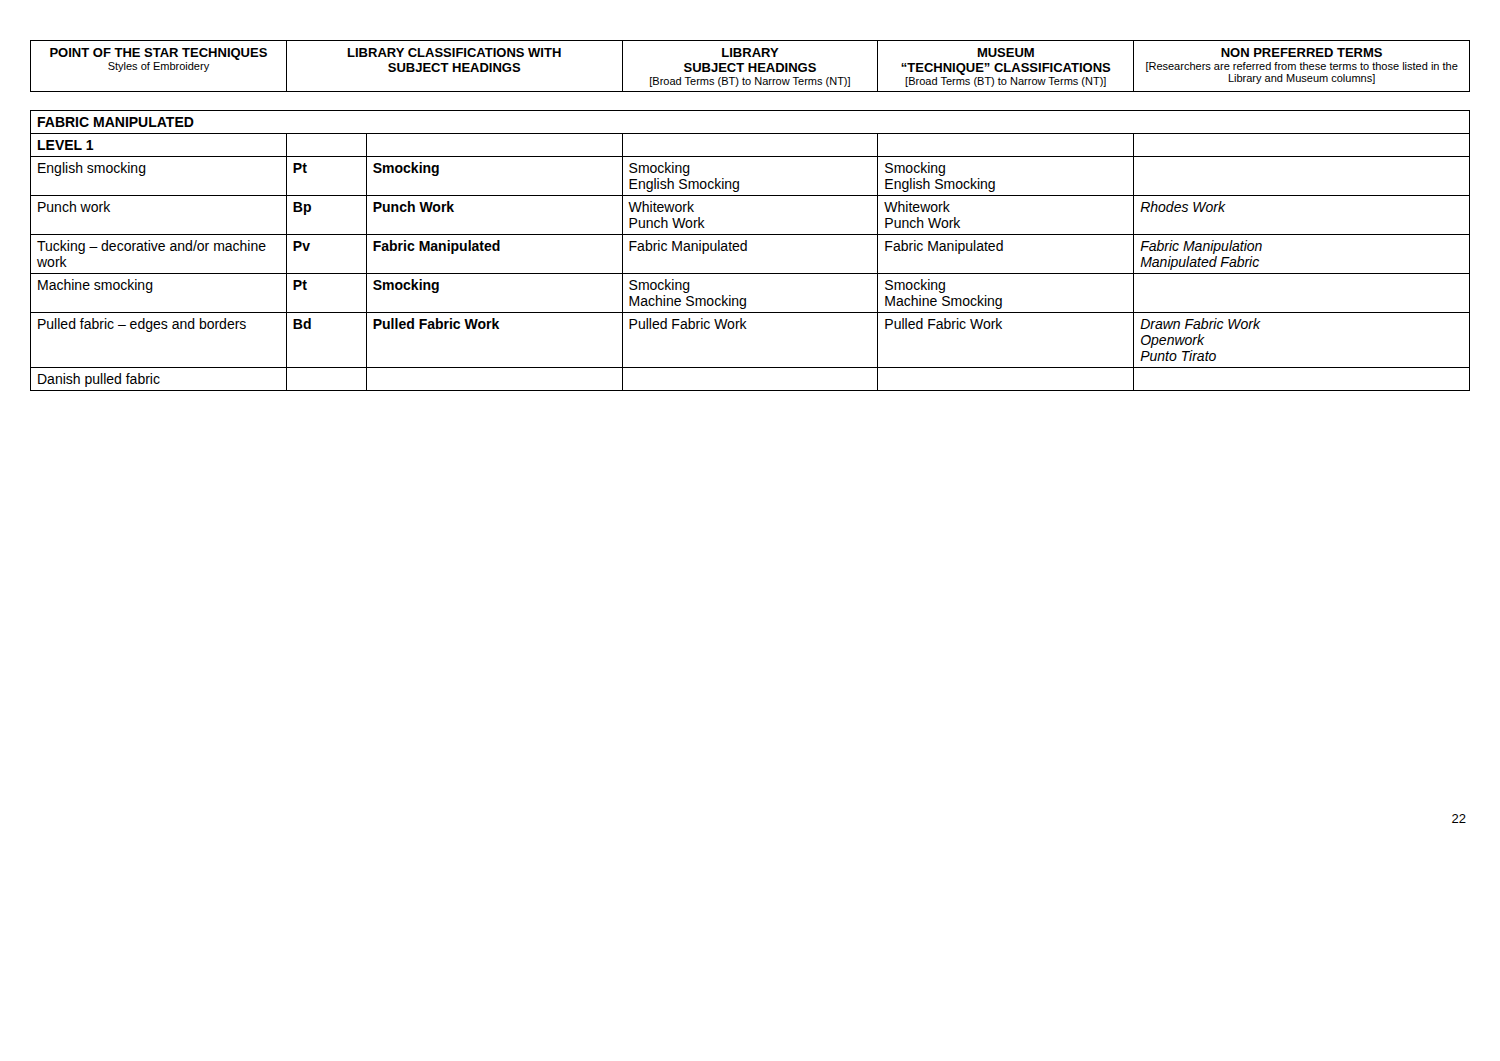| POINT OF THE STAR TECHNIQUES Styles of Embroidery | LIBRARY CLASSIFICATIONS WITH SUBJECT HEADINGS | LIBRARY SUBJECT HEADINGS [Broad Terms (BT) to Narrow Terms (NT)] | MUSEUM “TECHNIQUE” CLASSIFICATIONS [Broad Terms (BT) to Narrow Terms (NT)] | NON PREFERRED TERMS [Researchers are referred from these terms to those listed in the Library and Museum columns] |
| FABRIC MANIPULATED |
| LEVEL 1 | | | | | |
| English smocking | Pt | Smocking | Smocking English Smocking | Smocking English Smocking | |
| Punch work | Bp | Punch Work | Whitework Punch Work | Whitework Punch Work | Rhodes Work |
| Tucking – decorative and/or machine work | Pv | Fabric Manipulated | Fabric Manipulated | Fabric Manipulated | Fabric Manipulation Manipulated Fabric |
| Machine smocking | Pt | Smocking | Smocking Machine Smocking | Smocking Machine Smocking | |
| Pulled fabric – edges and borders | Bd | Pulled Fabric Work | Pulled Fabric Work | Pulled Fabric Work | Drawn Fabric Work Openwork Punto Tirato |
| Danish pulled fabric | | | | | |
22